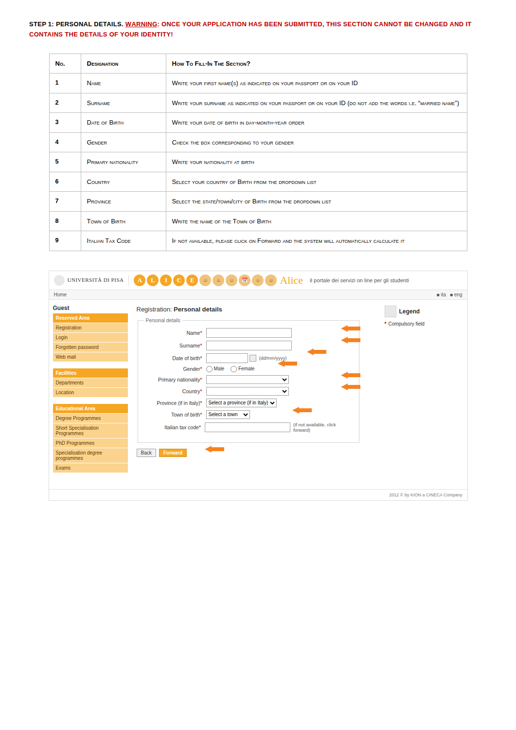STEP 1: PERSONAL DETAILS. WARNING: ONCE YOUR APPLICATION HAS BEEN SUBMITTED, THIS SECTION CANNOT BE CHANGED AND IT CONTAINS THE DETAILS OF YOUR IDENTITY!
| No. | Designation | How To Fill-In The Section? |
| --- | --- | --- |
| 1 | Name | Write your first name(s) as indicated on your passport or on your ID |
| 2 | Surname | Write your surname as indicated on your passport or on your ID (do not add the words i.e. “married name”) |
| 3 | Date of Birth | Write your date of birth in day-month-year order |
| 4 | Gender | Check the box corresponding to your gender |
| 5 | Primary nationality | Write your nationality at birth |
| 6 | Country | Select your country of Birth from the dropdown list |
| 7 | Province | Select the state/town/city of Birth from the dropdown list |
| 8 | Town of Birth | Write the name of the Town of Birth |
| 9 | Italian Tax Code | If not available, please click on Forward and the system will automatically calculate it |
UNIVERSITÀ DI PISA
ALICE ☺☺☺ 📅☺☺
Alice il portale dei servizi on line per gli studenti
Home ■ ita■ eng
Guest
Reserved Area
Registration
Login
Forgotten password
Web mail
Facilities
Departments
Location
Educational Area
Degree Programmes
Short Specialisation Programmes
PhD Programmes
Specialisation degree programmes
Exams
Registration: Personal details
Personal details
Name*
Surname*
Date of birth* (dd/mm/yyyy)
Gender* Male Female
Primary nationality*
Country*
Province (if in Italy)* Select a province (if in Italy)
Town of birth* Select a town
Italian tax code* (if not available, click forward)
Back Forward
Legend
*Compulsory field
2012 © by KION a CINECA Company